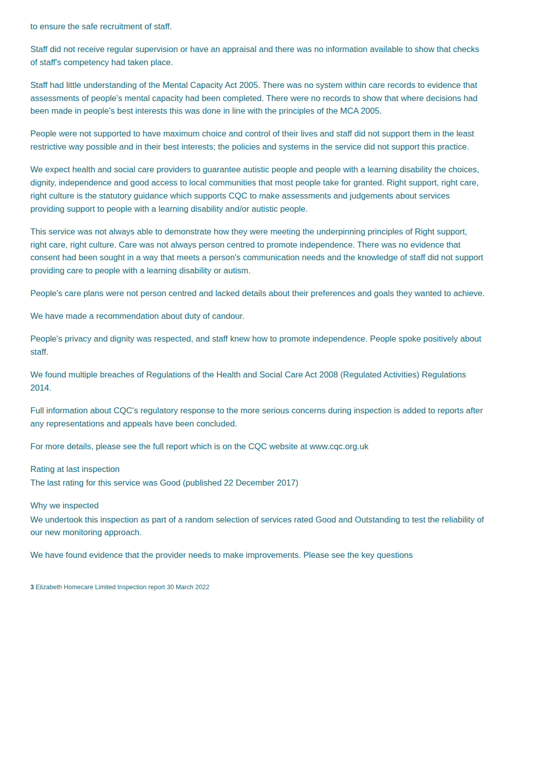to ensure the safe recruitment of staff.
Staff did not receive regular supervision or have an appraisal and there was no information available to show that checks of staff's competency had taken place.
Staff had little understanding of the Mental Capacity Act 2005. There was no system within care records to evidence that assessments of people's mental capacity had been completed. There were no records to show that where decisions had been made in people's best interests this was done in line with the principles of the MCA 2005.
People were not supported to have maximum choice and control of their lives and staff did not support them in the least restrictive way possible and in their best interests; the policies and systems in the service did not support this practice.
We expect health and social care providers to guarantee autistic people and people with a learning disability the choices, dignity, independence and good access to local communities that most people take for granted. Right support, right care, right culture is the statutory guidance which supports CQC to make assessments and judgements about services providing support to people with a learning disability and/or autistic people.
This service was not always able to demonstrate how they were meeting the underpinning principles of Right support, right care, right culture. Care was not always person centred to promote independence. There was no evidence that consent had been sought in a way that meets a person's communication needs and the knowledge of staff did not support providing care to people with a learning disability or autism.
People's care plans were not person centred and lacked details about their preferences and goals they wanted to achieve.
We have made a recommendation about duty of candour.
People's privacy and dignity was respected, and staff knew how to promote independence. People spoke positively about staff.
We found multiple breaches of Regulations of the Health and Social Care Act 2008 (Regulated Activities) Regulations 2014.
Full information about CQC's regulatory response to the more serious concerns during inspection is added to reports after any representations and appeals have been concluded.
For more details, please see the full report which is on the CQC website at www.cqc.org.uk
Rating at last inspection
The last rating for this service was Good (published 22 December 2017)
Why we inspected
We undertook this inspection as part of a random selection of services rated Good and Outstanding to test the reliability of our new monitoring approach.
We have found evidence that the provider needs to make improvements. Please see the key questions
3 Elizabeth Homecare Limited Inspection report 30 March 2022